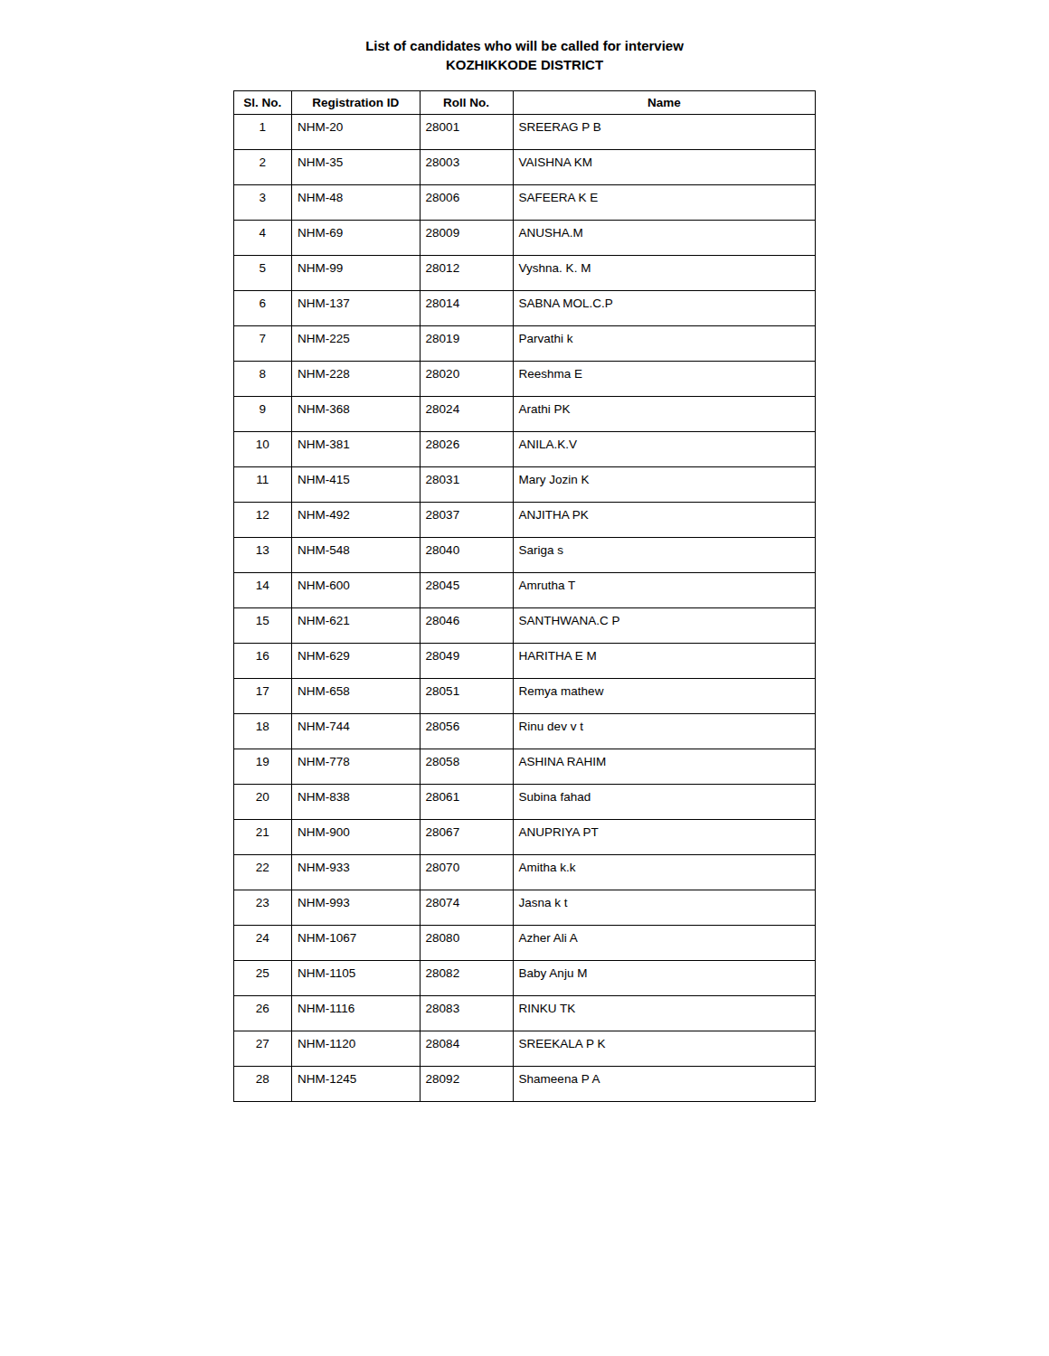List of candidates who will be called for interview
KOZHIKKODE DISTRICT
| Sl. No. | Registration ID | Roll No. | Name |
| --- | --- | --- | --- |
| 1 | NHM-20 | 28001 | SREERAG P B |
| 2 | NHM-35 | 28003 | VAISHNA KM |
| 3 | NHM-48 | 28006 | SAFEERA K E |
| 4 | NHM-69 | 28009 | ANUSHA.M |
| 5 | NHM-99 | 28012 | Vyshna. K. M |
| 6 | NHM-137 | 28014 | SABNA MOL.C.P |
| 7 | NHM-225 | 28019 | Parvathi k |
| 8 | NHM-228 | 28020 | Reeshma E |
| 9 | NHM-368 | 28024 | Arathi PK |
| 10 | NHM-381 | 28026 | ANILA.K.V |
| 11 | NHM-415 | 28031 | Mary Jozin K |
| 12 | NHM-492 | 28037 | ANJITHA PK |
| 13 | NHM-548 | 28040 | Sariga s |
| 14 | NHM-600 | 28045 | Amrutha T |
| 15 | NHM-621 | 28046 | SANTHWANA.C P |
| 16 | NHM-629 | 28049 | HARITHA E M |
| 17 | NHM-658 | 28051 | Remya mathew |
| 18 | NHM-744 | 28056 | Rinu dev v t |
| 19 | NHM-778 | 28058 | ASHINA RAHIM |
| 20 | NHM-838 | 28061 | Subina fahad |
| 21 | NHM-900 | 28067 | ANUPRIYA PT |
| 22 | NHM-933 | 28070 | Amitha k.k |
| 23 | NHM-993 | 28074 | Jasna k t |
| 24 | NHM-1067 | 28080 | Azher Ali A |
| 25 | NHM-1105 | 28082 | Baby Anju M |
| 26 | NHM-1116 | 28083 | RINKU TK |
| 27 | NHM-1120 | 28084 | SREEKALA P K |
| 28 | NHM-1245 | 28092 | Shameena P A |